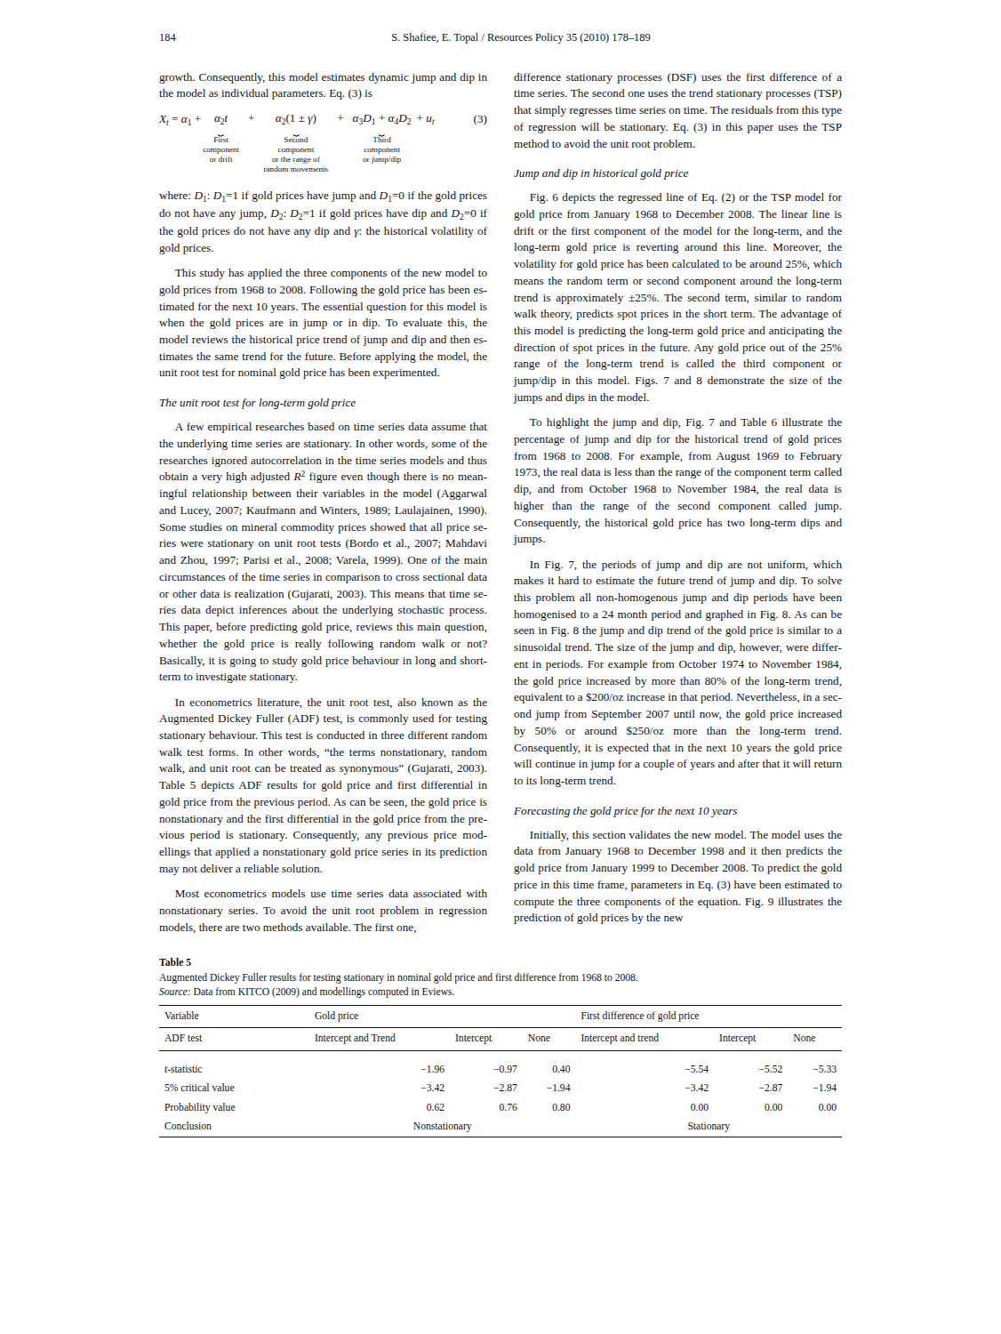184
S. Shafiee, E. Topal / Resources Policy 35 (2010) 178–189
growth. Consequently, this model estimates dynamic jump and dip in the model as individual parameters. Eq. (3) is
Xt = α1 + α2t ⏟ First
component
or drift + α2(1 ± γ) ⏟ Second
component
or the range of
random movements + α3D1 + α4D2 ⏟ Third
component
or jump/dip + ut (3)
where: D1: D1=1 if gold prices have jump and D1=0 if the gold prices do not have any jump, D2: D2=1 if gold prices have dip and D2=0 if the gold prices do not have any dip and γ: the historical volatility of gold prices.
This study has applied the three components of the new model to gold prices from 1968 to 2008. Following the gold price has been estimated for the next 10 years. The essential question for this model is when the gold prices are in jump or in dip. To evaluate this, the model reviews the historical price trend of jump and dip and then estimates the same trend for the future. Before applying the model, the unit root test for nominal gold price has been experimented.
The unit root test for long-term gold price
A few empirical researches based on time series data assume that the underlying time series are stationary. In other words, some of the researches ignored autocorrelation in the time series models and thus obtain a very high adjusted R2 figure even though there is no meaningful relationship between their variables in the model (Aggarwal and Lucey, 2007; Kaufmann and Winters, 1989; Laulajainen, 1990). Some studies on mineral commodity prices showed that all price series were stationary on unit root tests (Bordo et al., 2007; Mahdavi and Zhou, 1997; Parisi et al., 2008; Varela, 1999). One of the main circumstances of the time series in comparison to cross sectional data or other data is realization (Gujarati, 2003). This means that time series data depict inferences about the underlying stochastic process. This paper, before predicting gold price, reviews this main question, whether the gold price is really following random walk or not? Basically, it is going to study gold price behaviour in long and short-term to investigate stationary.
In econometrics literature, the unit root test, also known as the Augmented Dickey Fuller (ADF) test, is commonly used for testing stationary behaviour. This test is conducted in three different random walk test forms. In other words, “the terms nonstationary, random walk, and unit root can be treated as synonymous” (Gujarati, 2003). Table 5 depicts ADF results for gold price and first differential in gold price from the previous period. As can be seen, the gold price is nonstationary and the first differential in the gold price from the previous period is stationary. Consequently, any previous price modellings that applied a nonstationary gold price series in its prediction may not deliver a reliable solution.
Most econometrics models use time series data associated with nonstationary series. To avoid the unit root problem in regression models, there are two methods available. The first one,
difference stationary processes (DSF) uses the first difference of a time series. The second one uses the trend stationary processes (TSP) that simply regresses time series on time. The residuals from this type of regression will be stationary. Eq. (3) in this paper uses the TSP method to avoid the unit root problem.
Jump and dip in historical gold price
Fig. 6 depicts the regressed line of Eq. (2) or the TSP model for gold price from January 1968 to December 2008. The linear line is drift or the first component of the model for the long-term, and the long-term gold price is reverting around this line. Moreover, the volatility for gold price has been calculated to be around 25%, which means the random term or second component around the long-term trend is approximately ±25%. The second term, similar to random walk theory, predicts spot prices in the short term. The advantage of this model is predicting the long-term gold price and anticipating the direction of spot prices in the future. Any gold price out of the 25% range of the long-term trend is called the third component or jump/dip in this model. Figs. 7 and 8 demonstrate the size of the jumps and dips in the model.
To highlight the jump and dip, Fig. 7 and Table 6 illustrate the percentage of jump and dip for the historical trend of gold prices from 1968 to 2008. For example, from August 1969 to February 1973, the real data is less than the range of the component term called dip, and from October 1968 to November 1984, the real data is higher than the range of the second component called jump. Consequently, the historical gold price has two long-term dips and jumps.
In Fig. 7, the periods of jump and dip are not uniform, which makes it hard to estimate the future trend of jump and dip. To solve this problem all non-homogenous jump and dip periods have been homogenised to a 24 month period and graphed in Fig. 8. As can be seen in Fig. 8 the jump and dip trend of the gold price is similar to a sinusoidal trend. The size of the jump and dip, however, were different in periods. For example from October 1974 to November 1984, the gold price increased by more than 80% of the long-term trend, equivalent to a $200/oz increase in that period. Nevertheless, in a second jump from September 2007 until now, the gold price increased by 50% or around $250/oz more than the long-term trend. Consequently, it is expected that in the next 10 years the gold price will continue in jump for a couple of years and after that it will return to its long-term trend.
Forecasting the gold price for the next 10 years
Initially, this section validates the new model. The model uses the data from January 1968 to December 1998 and it then predicts the gold price from January 1999 to December 2008. To predict the gold price in this time frame, parameters in Eq. (3) have been estimated to compute the three components of the equation. Fig. 9 illustrates the prediction of gold prices by the new
Table 5 Augmented Dickey Fuller results for testing stationary in nominal gold price and first difference from 1968 to 2008.
Source: Data from KITCO (2009) and modellings computed in Eviews.
| Variable | Gold price | First difference of gold price |
| --- | --- | --- |
| ADF test | Intercept and Trend | Intercept | None | Intercept and trend | Intercept | None |
| t -statistic | −1.96 | −0.97 | 0.40 | −5.54 | −5.52 | −5.33 |
| 5% critical value | −3.42 | −2.87 | −1.94 | −3.42 | −2.87 | −1.94 |
| Probability value | 0.62 | 0.76 | 0.80 | 0.00 | 0.00 | 0.00 |
| Conclusion | Nonstationary | Stationary |